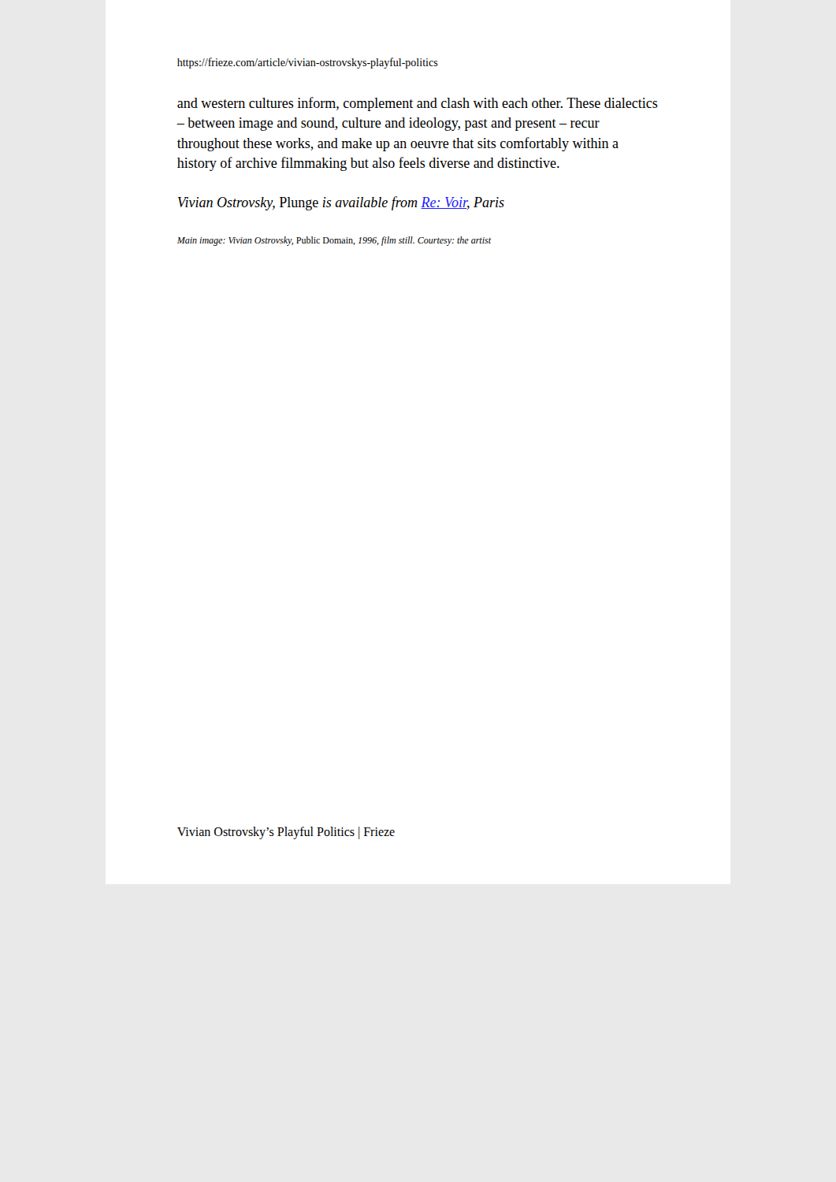https://frieze.com/article/vivian-ostrovskys-playful-politics
and western cultures inform, complement and clash with each other. These dialectics – between image and sound, culture and ideology, past and present – recur throughout these works, and make up an oeuvre that sits comfortably within a history of archive filmmaking but also feels diverse and distinctive.
Vivian Ostrovsky, Plunge is available from Re: Voir, Paris
Main image: Vivian Ostrovsky, Public Domain, 1996, film still. Courtesy: the artist
Vivian Ostrovsky’s Playful Politics | Frieze